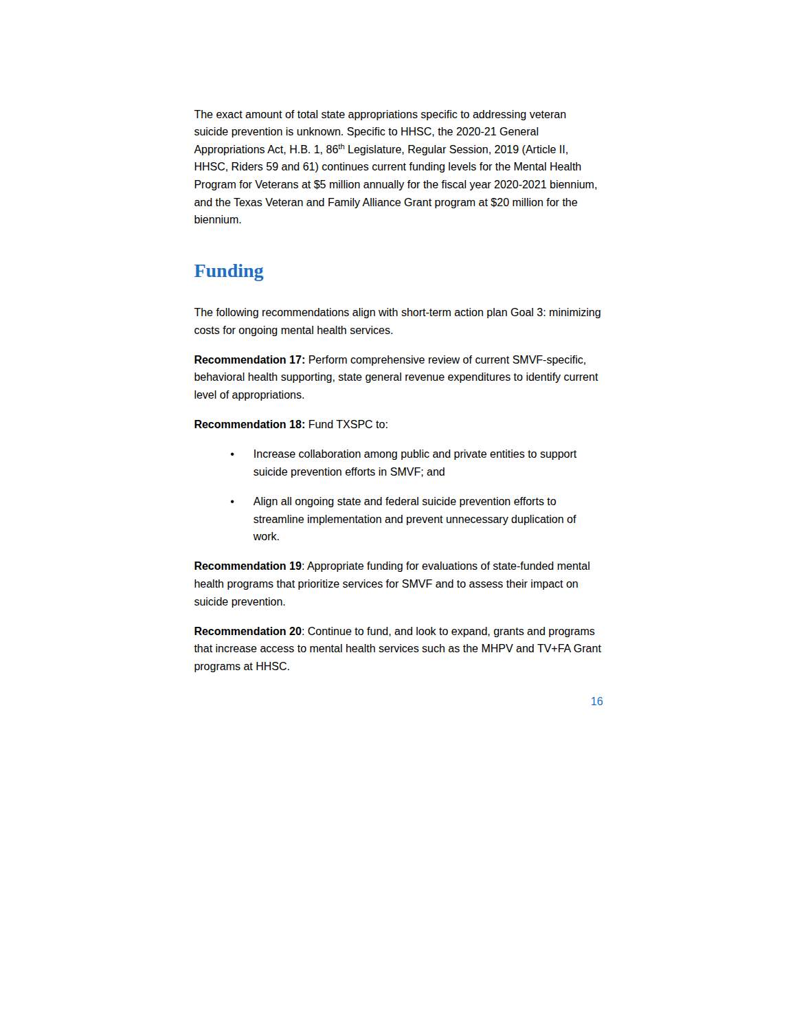The exact amount of total state appropriations specific to addressing veteran suicide prevention is unknown. Specific to HHSC, the 2020-21 General Appropriations Act, H.B. 1, 86th Legislature, Regular Session, 2019 (Article II, HHSC, Riders 59 and 61) continues current funding levels for the Mental Health Program for Veterans at $5 million annually for the fiscal year 2020-2021 biennium, and the Texas Veteran and Family Alliance Grant program at $20 million for the biennium.
Funding
The following recommendations align with short-term action plan Goal 3: minimizing costs for ongoing mental health services.
Recommendation 17: Perform comprehensive review of current SMVF-specific, behavioral health supporting, state general revenue expenditures to identify current level of appropriations.
Recommendation 18: Fund TXSPC to:
Increase collaboration among public and private entities to support suicide prevention efforts in SMVF; and
Align all ongoing state and federal suicide prevention efforts to streamline implementation and prevent unnecessary duplication of work.
Recommendation 19: Appropriate funding for evaluations of state-funded mental health programs that prioritize services for SMVF and to assess their impact on suicide prevention.
Recommendation 20: Continue to fund, and look to expand, grants and programs that increase access to mental health services such as the MHPV and TV+FA Grant programs at HHSC.
16